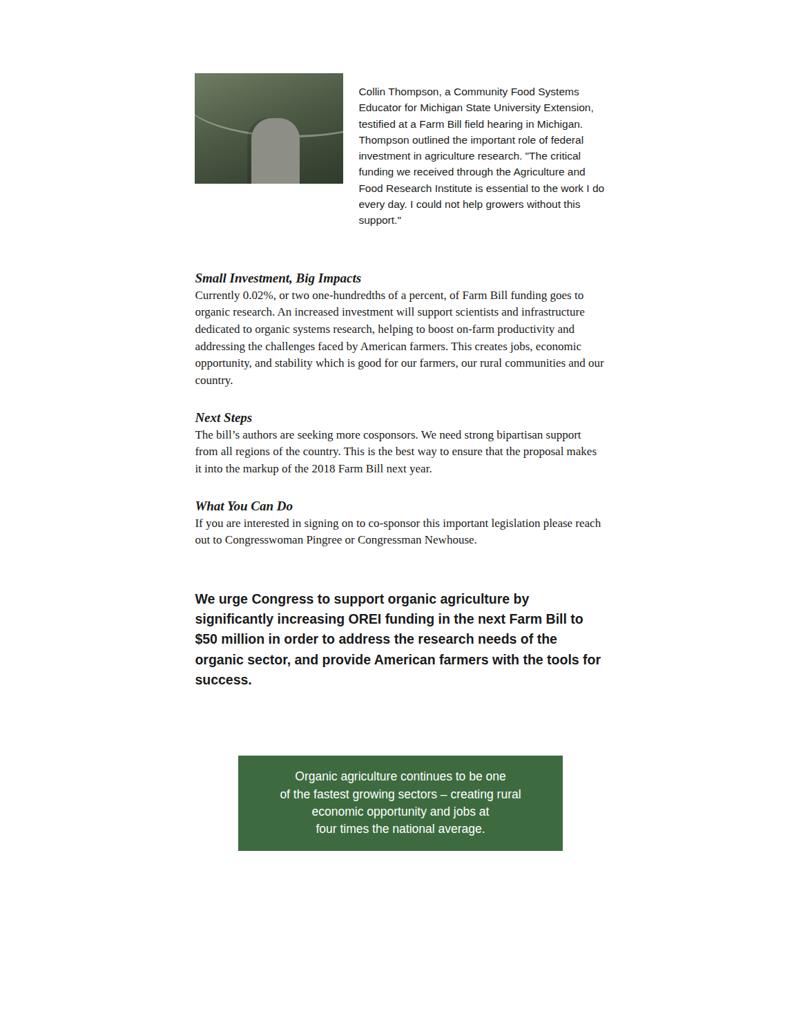Collin Thompson, a Community Food Systems Educator for Michigan State University Extension, testified at a Farm Bill field hearing in Michigan. Thompson outlined the important role of federal investment in agriculture research. "The critical funding we received through the Agriculture and Food Research Institute is essential to the work I do every day. I could not help growers without this support."
Small Investment, Big Impacts
Currently 0.02%, or two one-hundredths of a percent, of Farm Bill funding goes to organic research. An increased investment will support scientists and infrastructure dedicated to organic systems research, helping to boost on-farm productivity and addressing the challenges faced by American farmers. This creates jobs, economic opportunity, and stability which is good for our farmers, our rural communities and our country.
Next Steps
The bill’s authors are seeking more cosponsors. We need strong bipartisan support from all regions of the country. This is the best way to ensure that the proposal makes it into the markup of the 2018 Farm Bill next year.
What You Can Do
If you are interested in signing on to co-sponsor this important legislation please reach out to Congresswoman Pingree or Congressman Newhouse.
We urge Congress to support organic agriculture by significantly increasing OREI funding in the next Farm Bill to $50 million in order to address the research needs of the organic sector, and provide American farmers with the tools for success.
Organic agriculture continues to be one
of the fastest growing sectors – creating rural
economic opportunity and jobs at
four times the national average.